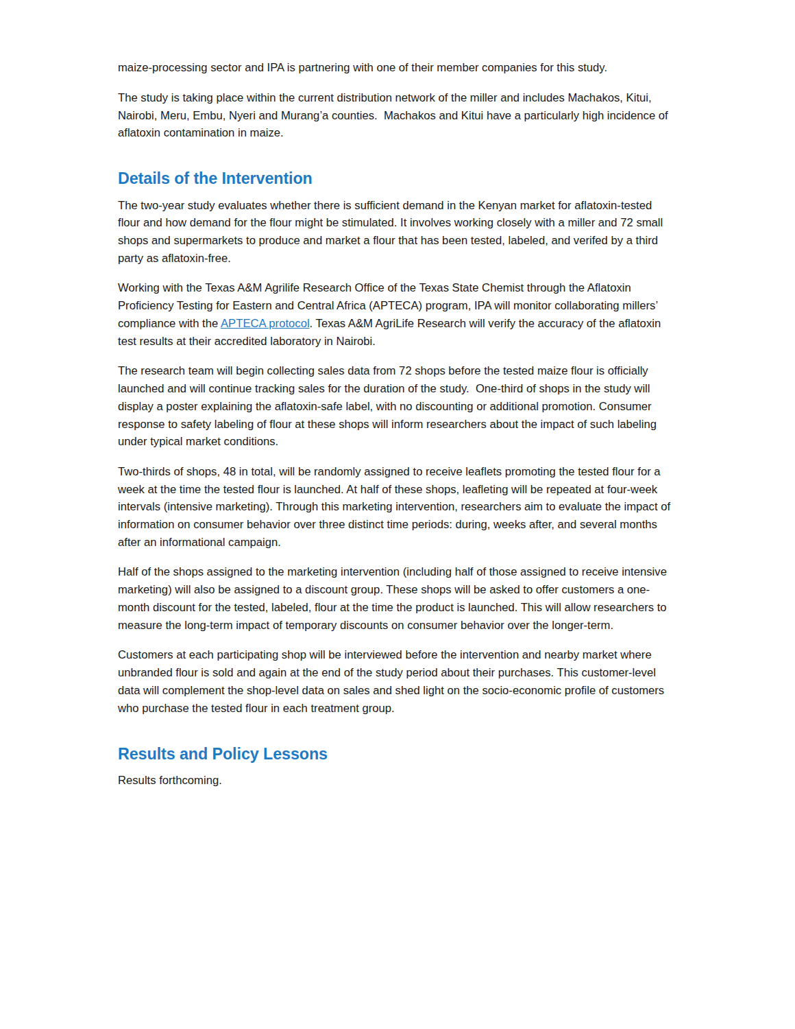maize-processing sector and IPA is partnering with one of their member companies for this study.
The study is taking place within the current distribution network of the miller and includes Machakos, Kitui, Nairobi, Meru, Embu, Nyeri and Murang’a counties. Machakos and Kitui have a particularly high incidence of aflatoxin contamination in maize.
Details of the Intervention
The two-year study evaluates whether there is sufficient demand in the Kenyan market for aflatoxin-tested flour and how demand for the flour might be stimulated. It involves working closely with a miller and 72 small shops and supermarkets to produce and market a flour that has been tested, labeled, and verifed by a third party as aflatoxin-free.
Working with the Texas A&M Agrilife Research Office of the Texas State Chemist through the Aflatoxin Proficiency Testing for Eastern and Central Africa (APTECA) program, IPA will monitor collaborating millers’ compliance with the APTECA protocol. Texas A&M AgriLife Research will verify the accuracy of the aflatoxin test results at their accredited laboratory in Nairobi.
The research team will begin collecting sales data from 72 shops before the tested maize flour is officially launched and will continue tracking sales for the duration of the study. One-third of shops in the study will display a poster explaining the aflatoxin-safe label, with no discounting or additional promotion. Consumer response to safety labeling of flour at these shops will inform researchers about the impact of such labeling under typical market conditions.
Two-thirds of shops, 48 in total, will be randomly assigned to receive leaflets promoting the tested flour for a week at the time the tested flour is launched. At half of these shops, leafleting will be repeated at four-week intervals (intensive marketing). Through this marketing intervention, researchers aim to evaluate the impact of information on consumer behavior over three distinct time periods: during, weeks after, and several months after an informational campaign.
Half of the shops assigned to the marketing intervention (including half of those assigned to receive intensive marketing) will also be assigned to a discount group. These shops will be asked to offer customers a one-month discount for the tested, labeled, flour at the time the product is launched. This will allow researchers to measure the long-term impact of temporary discounts on consumer behavior over the longer-term.
Customers at each participating shop will be interviewed before the intervention and nearby market where unbranded flour is sold and again at the end of the study period about their purchases. This customer-level data will complement the shop-level data on sales and shed light on the socio-economic profile of customers who purchase the tested flour in each treatment group.
Results and Policy Lessons
Results forthcoming.